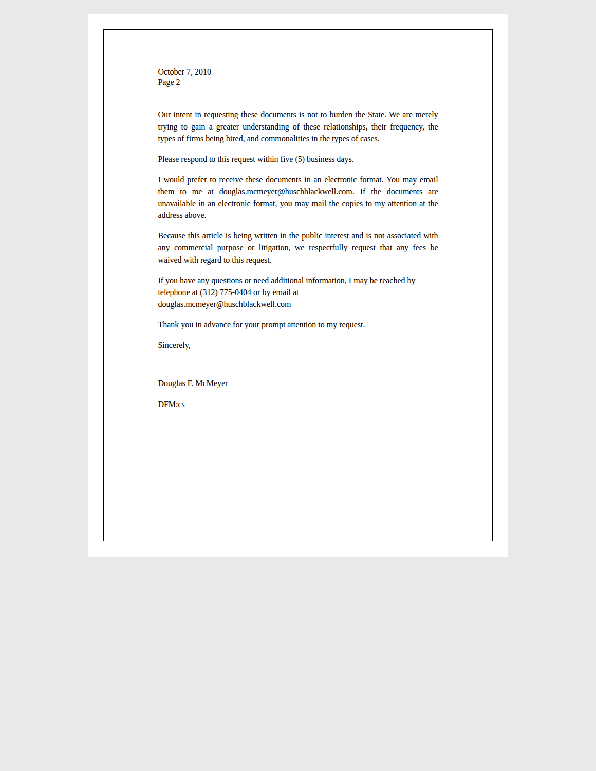October 7, 2010
Page 2
Our intent in requesting these documents is not to burden the State. We are merely trying to gain a greater understanding of these relationships, their frequency, the types of firms being hired, and commonalities in the types of cases.
Please respond to this request within five (5) business days.
I would prefer to receive these documents in an electronic format. You may email them to me at douglas.mcmeyer@huschblackwell.com. If the documents are unavailable in an electronic format, you may mail the copies to my attention at the address above.
Because this article is being written in the public interest and is not associated with any commercial purpose or litigation, we respectfully request that any fees be waived with regard to this request.
If you have any questions or need additional information, I may be reached by telephone at (312) 775-0404 or by email at
douglas.mcmeyer@huschblackwell.com
Thank you in advance for your prompt attention to my request.
Sincerely,
Douglas F. McMeyer
DFM:cs